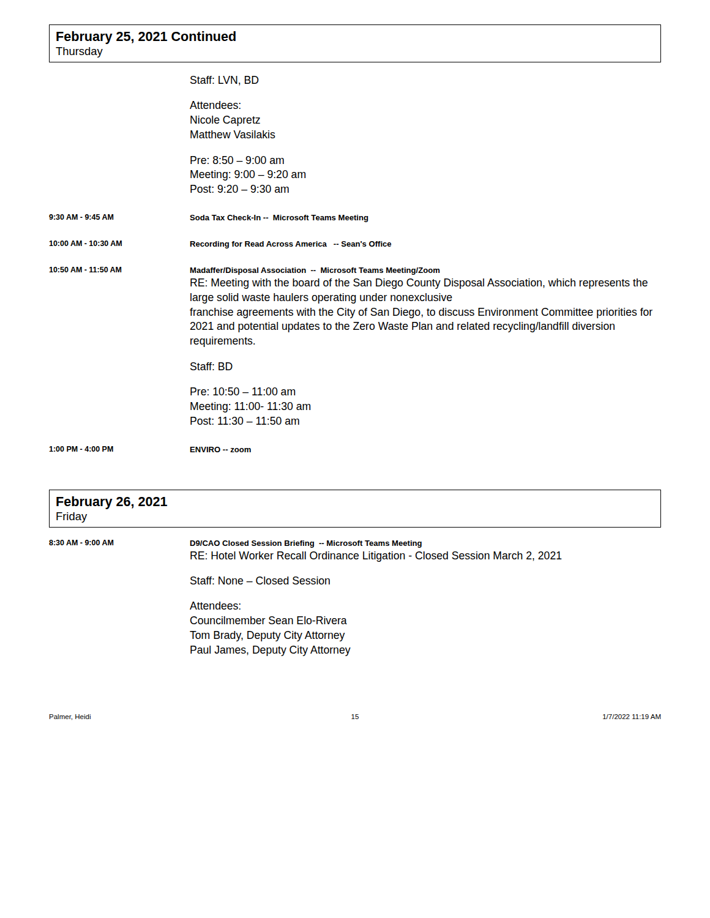February 25, 2021 Continued
Thursday
| | Staff: LVN, BD Attendees: Nicole Capretz Matthew Vasilakis Pre: 8:50 – 9:00 am Meeting: 9:00 – 9:20 am Post: 9:20 – 9:30 am |
| 9:30 AM - 9:45 AM | Soda Tax Check-In -- Microsoft Teams Meeting |
| 10:00 AM - 10:30 AM | Recording for Read Across America -- Sean's Office |
| 10:50 AM - 11:50 AM | Madaffer/Disposal Association -- Microsoft Teams Meeting/Zoom RE: Meeting with the board of the San Diego County Disposal Association, which represents the large solid waste haulers operating under nonexclusive franchise agreements with the City of San Diego, to discuss Environment Committee priorities for 2021 and potential updates to the Zero Waste Plan and related recycling/landfill diversion requirements. Staff: BD Pre: 10:50 – 11:00 am Meeting: 11:00- 11:30 am Post: 11:30 – 11:50 am |
| 1:00 PM - 4:00 PM | ENVIRO -- zoom |
February 26, 2021
Friday
| 8:30 AM - 9:00 AM | D9/CAO Closed Session Briefing -- Microsoft Teams Meeting RE: Hotel Worker Recall Ordinance Litigation - Closed Session March 2, 2021 Staff: None – Closed Session Attendees: Councilmember Sean Elo-Rivera Tom Brady, Deputy City Attorney Paul James, Deputy City Attorney |
Palmer, Heidi
15
1/7/2022 11:19 AM